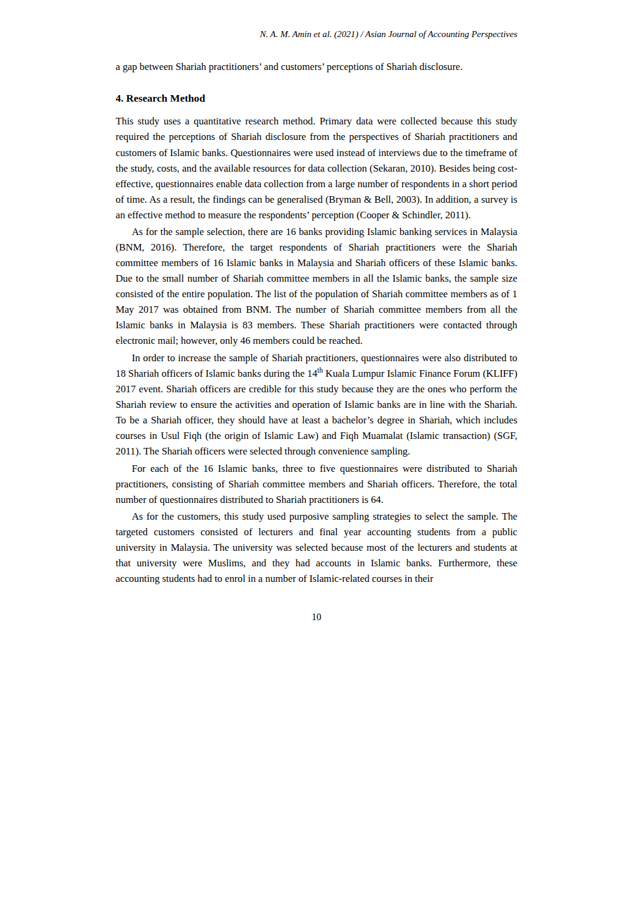N. A. M. Amin et al. (2021) / Asian Journal of Accounting Perspectives
a gap between Shariah practitioners’ and customers’ perceptions of Shariah disclosure.
4. Research Method
This study uses a quantitative research method. Primary data were collected because this study required the perceptions of Shariah disclosure from the perspectives of Shariah practitioners and customers of Islamic banks. Questionnaires were used instead of interviews due to the timeframe of the study, costs, and the available resources for data collection (Sekaran, 2010). Besides being cost-effective, questionnaires enable data collection from a large number of respondents in a short period of time. As a result, the findings can be generalised (Bryman & Bell, 2003). In addition, a survey is an effective method to measure the respondents’ perception (Cooper & Schindler, 2011).
As for the sample selection, there are 16 banks providing Islamic banking services in Malaysia (BNM, 2016). Therefore, the target respondents of Shariah practitioners were the Shariah committee members of 16 Islamic banks in Malaysia and Shariah officers of these Islamic banks. Due to the small number of Shariah committee members in all the Islamic banks, the sample size consisted of the entire population. The list of the population of Shariah committee members as of 1 May 2017 was obtained from BNM. The number of Shariah committee members from all the Islamic banks in Malaysia is 83 members. These Shariah practitioners were contacted through electronic mail; however, only 46 members could be reached.
In order to increase the sample of Shariah practitioners, questionnaires were also distributed to 18 Shariah officers of Islamic banks during the 14th Kuala Lumpur Islamic Finance Forum (KLIFF) 2017 event. Shariah officers are credible for this study because they are the ones who perform the Shariah review to ensure the activities and operation of Islamic banks are in line with the Shariah. To be a Shariah officer, they should have at least a bachelor’s degree in Shariah, which includes courses in Usul Fiqh (the origin of Islamic Law) and Fiqh Muamalat (Islamic transaction) (SGF, 2011). The Shariah officers were selected through convenience sampling.
For each of the 16 Islamic banks, three to five questionnaires were distributed to Shariah practitioners, consisting of Shariah committee members and Shariah officers. Therefore, the total number of questionnaires distributed to Shariah practitioners is 64.
As for the customers, this study used purposive sampling strategies to select the sample. The targeted customers consisted of lecturers and final year accounting students from a public university in Malaysia. The university was selected because most of the lecturers and students at that university were Muslims, and they had accounts in Islamic banks. Furthermore, these accounting students had to enrol in a number of Islamic-related courses in their
10